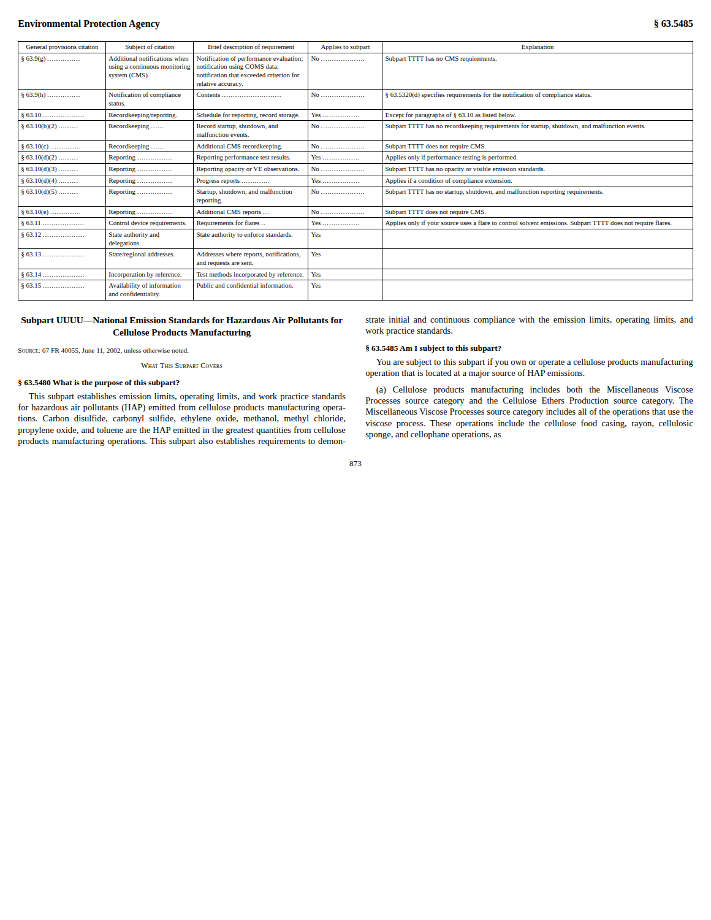Environmental Protection Agency § 63.5485
| General provisions citation | Subject of citation | Brief description of requirement | Applies to subpart | Explanation |
| --- | --- | --- | --- | --- |
| § 63.9(g) ............... | Additional notifications when using a continuous monitoring system (CMS). | Notification of performance evaluation; notification using COMS data; notification that exceeded criterion for relative accuracy. | No .................... | Subpart TTTT has no CMS requirements. |
| § 63.9(h) ............... | Notification of compliance status. | Contents ........................... | No .................... | § 63.5320(d) specifies requirements for the notification of compliance status. |
| § 63.10 ................... | Recordkeeping/reporting. | Schedule for reporting, record storage. | Yes ................. | Except for paragraphs of § 63.10 as listed below. |
| § 63.10(b)(2) ......... | Recordkeeping ...... | Record startup, shutdown, and malfunction events. | No .................... | Subpart TTTT has no recordkeeping requirements for startup, shutdown, and malfunction events. |
| § 63.10(c) .............. | Recordkeeping ...... | Additional CMS recordkeeping. | No .................... | Subpart TTTT does not require CMS. |
| § 63.10(d)(2) ......... | Reporting ................ | Reporting performance test results. | Yes ................. | Applies only if performance testing is performed. |
| § 63.10(d)(3) ......... | Reporting ................ | Reporting opacity or VE observations. | No .................... | Subpart TTTT has no opacity or visible emission standards. |
| § 63.10(d)(4) ......... | Reporting ................ | Progress reports ............. | Yes ................. | Applies if a condition of compliance extension. |
| § 63.10(d)(5) ......... | Reporting ................ | Startup, shutdown, and malfunction reporting. | No .................... | Subpart TTTT has no startup, shutdown, and malfunction reporting requirements. |
| § 63.10(e) .............. | Reporting ................ | Additional CMS reports ... | No .................... | Subpart TTTT does not require CMS. |
| § 63.11 ................... | Control device requirements. | Requirements for flares .. | Yes ................. | Applies only if your source uses a flare to control solvent emissions. Subpart TTTT does not require flares. |
| § 63.12 ................... | State authority and delegations. | State authority to enforce standards. | Yes | |
| § 63.13 ................... | State/regional addresses. | Addresses where reports, notifications, and requests are sent. | Yes | |
| § 63.14 ................... | Incorporation by reference. | Test methods incorporated by reference. | Yes | |
| § 63.15 ................... | Availability of information and confidentiality. | Public and confidential information. | Yes | |
Subpart UUUU—National Emission Standards for Hazardous Air Pollutants for Cellulose Products Manufacturing
Source: 67 FR 40055, June 11, 2002, unless otherwise noted.
What This Subpart Covers
§ 63.5480 What is the purpose of this subpart?
This subpart establishes emission limits, operating limits, and work practice standards for hazardous air pollutants (HAP) emitted from cellulose products manufacturing operations. Carbon disulfide, carbonyl sulfide, ethylene oxide, methanol, methyl chloride, propylene oxide, and toluene are the HAP emitted in the greatest quantities from cellulose products manufacturing operations. This subpart also establishes requirements to demonstrate initial and continuous compliance with the emission limits, operating limits, and work practice standards.
§ 63.5485 Am I subject to this subpart?
You are subject to this subpart if you own or operate a cellulose products manufacturing operation that is located at a major source of HAP emissions.
(a) Cellulose products manufacturing includes both the Miscellaneous Viscose Processes source category and the Cellulose Ethers Production source category. The Miscellaneous Viscose Processes source category includes all of the operations that use the viscose process. These operations include the cellulose food casing, rayon, cellulosic sponge, and cellophane operations, as
873